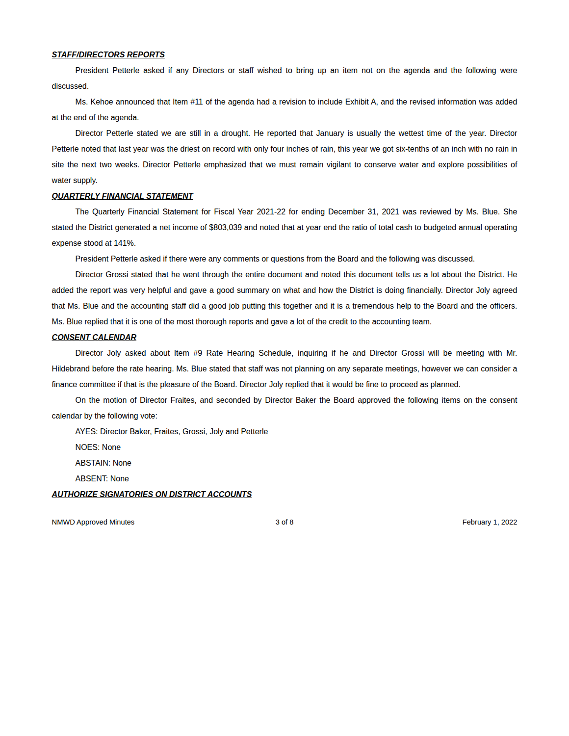STAFF/DIRECTORS REPORTS
President Petterle asked if any Directors or staff wished to bring up an item not on the agenda and the following were discussed.
Ms. Kehoe announced that Item #11 of the agenda had a revision to include Exhibit A, and the revised information was added at the end of the agenda.
Director Petterle stated we are still in a drought. He reported that January is usually the wettest time of the year. Director Petterle noted that last year was the driest on record with only four inches of rain, this year we got six-tenths of an inch with no rain in site the next two weeks. Director Petterle emphasized that we must remain vigilant to conserve water and explore possibilities of water supply.
QUARTERLY FINANCIAL STATEMENT
The Quarterly Financial Statement for Fiscal Year 2021-22 for ending December 31, 2021 was reviewed by Ms. Blue. She stated the District generated a net income of $803,039 and noted that at year end the ratio of total cash to budgeted annual operating expense stood at 141%.
President Petterle asked if there were any comments or questions from the Board and the following was discussed.
Director Grossi stated that he went through the entire document and noted this document tells us a lot about the District. He added the report was very helpful and gave a good summary on what and how the District is doing financially. Director Joly agreed that Ms. Blue and the accounting staff did a good job putting this together and it is a tremendous help to the Board and the officers. Ms. Blue replied that it is one of the most thorough reports and gave a lot of the credit to the accounting team.
CONSENT CALENDAR
Director Joly asked about Item #9 Rate Hearing Schedule, inquiring if he and Director Grossi will be meeting with Mr. Hildebrand before the rate hearing. Ms. Blue stated that staff was not planning on any separate meetings, however we can consider a finance committee if that is the pleasure of the Board. Director Joly replied that it would be fine to proceed as planned.
On the motion of Director Fraites, and seconded by Director Baker the Board approved the following items on the consent calendar by the following vote:
AYES: Director Baker, Fraites, Grossi, Joly and Petterle
NOES: None
ABSTAIN: None
ABSENT: None
AUTHORIZE SIGNATORIES ON DISTRICT ACCOUNTS
NMWD Approved Minutes
3 of 8
February 1, 2022